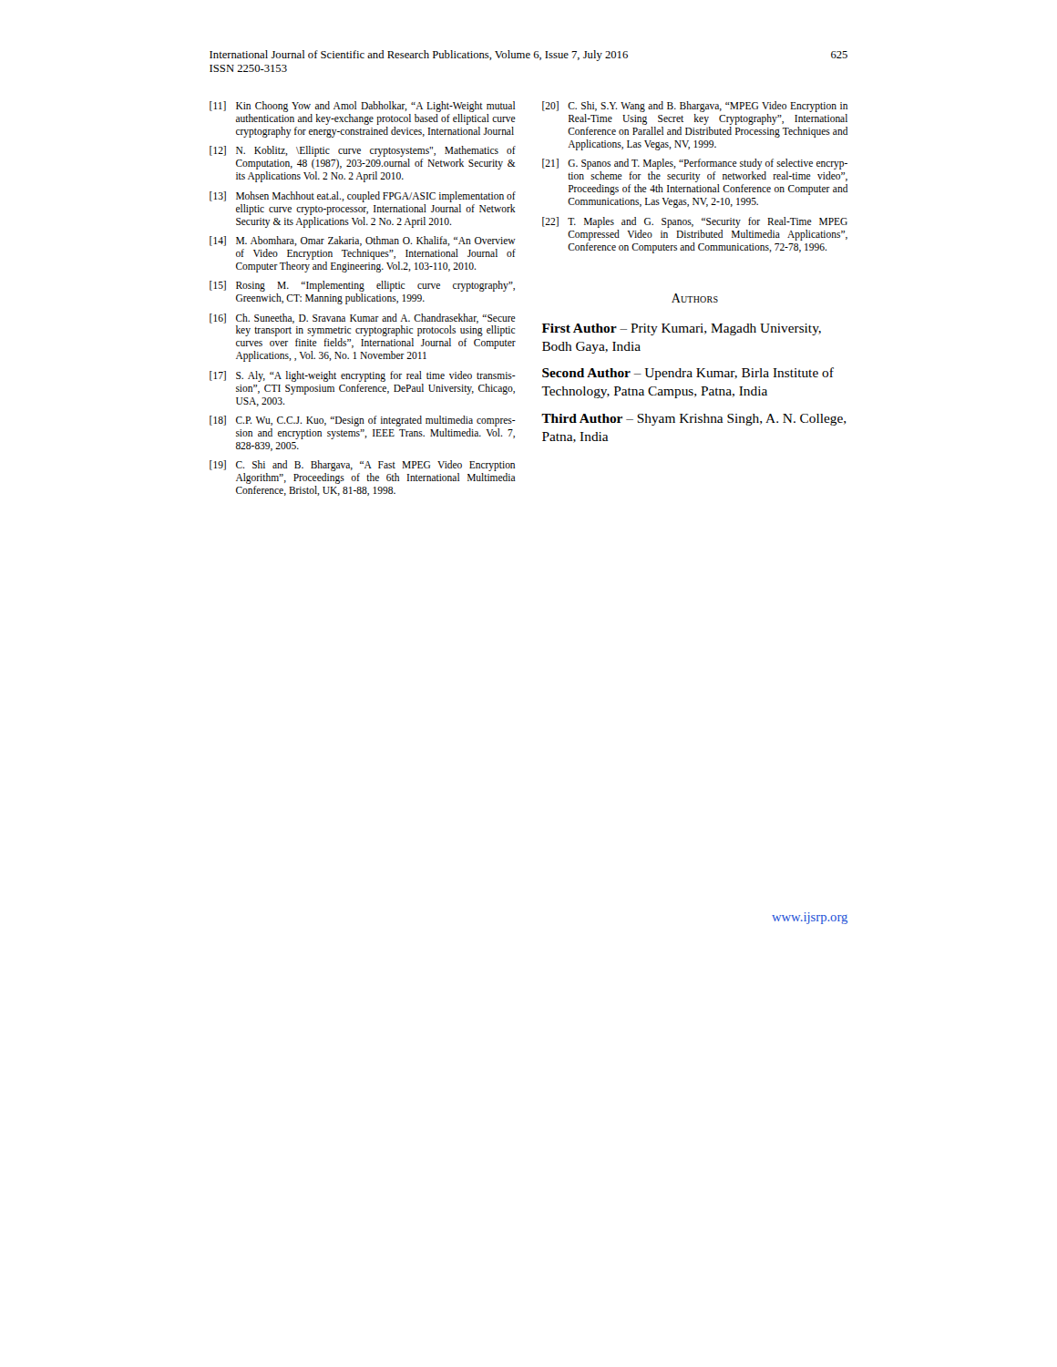International Journal of Scientific and Research Publications, Volume 6, Issue 7, July 2016
625
ISSN 2250-3153
[11] Kin Choong Yow and Amol Dabholkar, “A Light-Weight mutual authentication and key-exchange protocol based of elliptical curve cryptography for energy-constrained devices, International Journal
[12] N. Koblitz, \Elliptic curve cryptosystems", Mathematics of Computation, 48 (1987), 203-209.ournal of Network Security & its Applications Vol. 2 No. 2 April 2010.
[13] Mohsen Machhout eat.al., coupled FPGA/ASIC implementation of elliptic curve crypto-processor, International Journal of Network Security & its Applications Vol. 2 No. 2 April 2010.
[14] M. Abomhara, Omar Zakaria, Othman O. Khalifa, “An Overview of Video Encryption Techniques”, International Journal of Computer Theory and Engineering. Vol.2, 103-110, 2010.
[15] Rosing M. “Implementing elliptic curve cryptography”, Greenwich, CT: Manning publications, 1999.
[16] Ch. Suneetha, D. Sravana Kumar and A. Chandrasekhar, “Secure key transport in symmetric cryptographic protocols using elliptic curves over finite fields”, International Journal of Computer Applications, , Vol. 36, No. 1 November 2011
[17] S. Aly, “A light-weight encrypting for real time video transmission”, CTI Symposium Conference, DePaul University, Chicago, USA, 2003.
[18] C.P. Wu, C.C.J. Kuo, “Design of integrated multimedia compression and encryption systems”, IEEE Trans. Multimedia. Vol. 7, 828-839, 2005.
[19] C. Shi and B. Bhargava, “A Fast MPEG Video Encryption Algorithm”, Proceedings of the 6th International Multimedia Conference, Bristol, UK, 81-88, 1998.
[20] C. Shi, S.Y. Wang and B. Bhargava, “MPEG Video Encryption in Real-Time Using Secret key Cryptography”, International Conference on Parallel and Distributed Processing Techniques and Applications, Las Vegas, NV, 1999.
[21] G. Spanos and T. Maples, “Performance study of selective encryption scheme for the security of networked real-time video”, Proceedings of the 4th International Conference on Computer and Communications, Las Vegas, NV, 2-10, 1995.
[22] T. Maples and G. Spanos, “Security for Real-Time MPEG Compressed Video in Distributed Multimedia Applications”, Conference on Computers and Communications, 72-78, 1996.
Authors
First Author – Prity Kumari, Magadh University, Bodh Gaya, India
Second Author – Upendra Kumar, Birla Institute of Technology, Patna Campus, Patna, India
Third Author – Shyam Krishna Singh, A. N. College, Patna, India
www.ijsrp.org